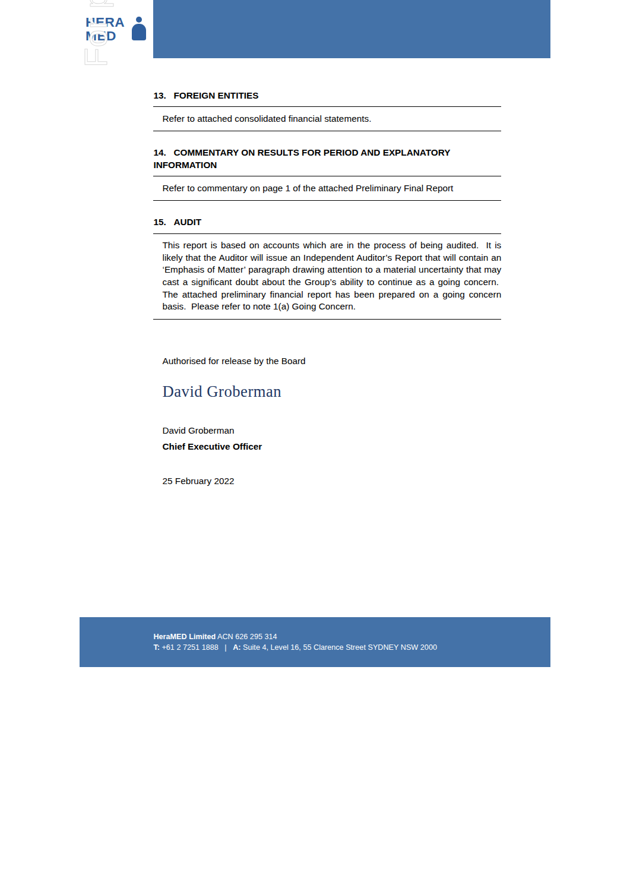HERAMED
For personal use only
13. FOREIGN ENTITIES
Refer to attached consolidated financial statements.
14. COMMENTARY ON RESULTS FOR PERIOD AND EXPLANATORY INFORMATION
Refer to commentary on page 1 of the attached Preliminary Final Report
15. AUDIT
This report is based on accounts which are in the process of being audited. It is likely that the Auditor will issue an Independent Auditor’s Report that will contain an ‘Emphasis of Matter’ paragraph drawing attention to a material uncertainty that may cast a significant doubt about the Group’s ability to continue as a going concern. The attached preliminary financial report has been prepared on a going concern basis. Please refer to note 1(a) Going Concern.
Authorised for release by the Board
David Groberman
David Groberman
Chief Executive Officer
25 February 2022
HeraMED Limited ACN 626 295 314
T: +61 2 7251 1888 | A: Suite 4, Level 16, 55 Clarence Street SYDNEY NSW 2000